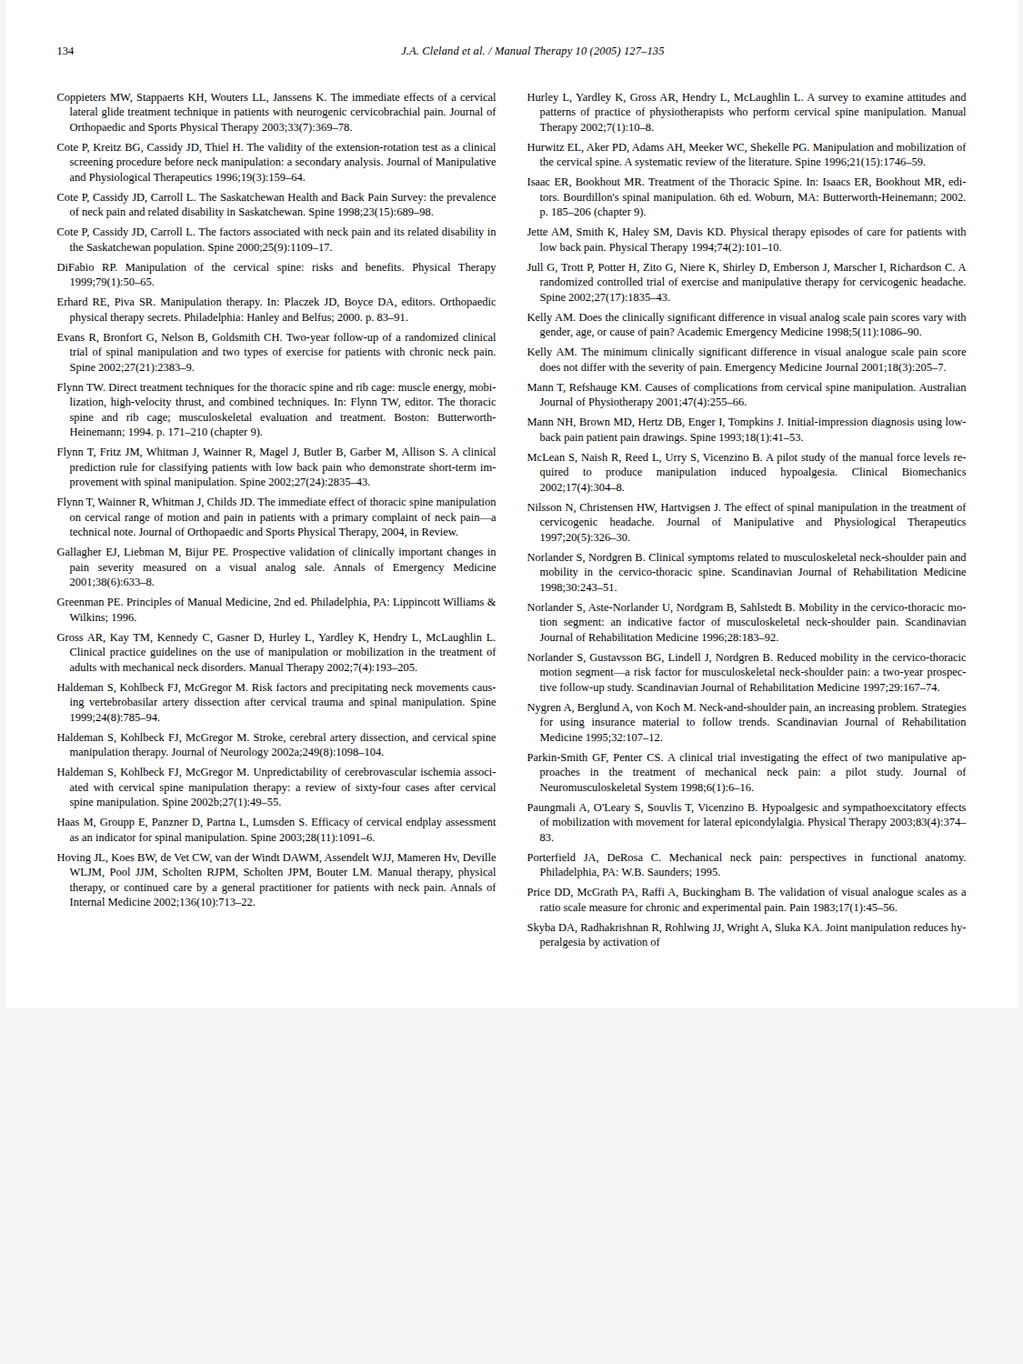134 J.A. Cleland et al. / Manual Therapy 10 (2005) 127–135
Coppieters MW, Stappaerts KH, Wouters LL, Janssens K. The immediate effects of a cervical lateral glide treatment technique in patients with neurogenic cervicobrachial pain. Journal of Orthopaedic and Sports Physical Therapy 2003;33(7):369–78.
Cote P, Kreitz BG, Cassidy JD, Thiel H. The validity of the extension-rotation test as a clinical screening procedure before neck manipulation: a secondary analysis. Journal of Manipulative and Physiological Therapeutics 1996;19(3):159–64.
Cote P, Cassidy JD, Carroll L. The Saskatchewan Health and Back Pain Survey: the prevalence of neck pain and related disability in Saskatchewan. Spine 1998;23(15):689–98.
Cote P, Cassidy JD, Carroll L. The factors associated with neck pain and its related disability in the Saskatchewan population. Spine 2000;25(9):1109–17.
DiFabio RP. Manipulation of the cervical spine: risks and benefits. Physical Therapy 1999;79(1):50–65.
Erhard RE, Piva SR. Manipulation therapy. In: Placzek JD, Boyce DA, editors. Orthopaedic physical therapy secrets. Philadelphia: Hanley and Belfus; 2000. p. 83–91.
Evans R, Bronfort G, Nelson B, Goldsmith CH. Two-year follow-up of a randomized clinical trial of spinal manipulation and two types of exercise for patients with chronic neck pain. Spine 2002;27(21):2383–9.
Flynn TW. Direct treatment techniques for the thoracic spine and rib cage: muscle energy, mobilization, high-velocity thrust, and combined techniques. In: Flynn TW, editor. The thoracic spine and rib cage; musculoskeletal evaluation and treatment. Boston: Butterworth-Heinemann; 1994. p. 171–210 (chapter 9).
Flynn T, Fritz JM, Whitman J, Wainner R, Magel J, Butler B, Garber M, Allison S. A clinical prediction rule for classifying patients with low back pain who demonstrate short-term improvement with spinal manipulation. Spine 2002;27(24):2835–43.
Flynn T, Wainner R, Whitman J, Childs JD. The immediate effect of thoracic spine manipulation on cervical range of motion and pain in patients with a primary complaint of neck pain—a technical note. Journal of Orthopaedic and Sports Physical Therapy, 2004, in Review.
Gallagher EJ, Liebman M, Bijur PE. Prospective validation of clinically important changes in pain severity measured on a visual analog sale. Annals of Emergency Medicine 2001;38(6):633–8.
Greenman PE. Principles of Manual Medicine, 2nd ed. Philadelphia, PA: Lippincott Williams & Wilkins; 1996.
Gross AR, Kay TM, Kennedy C, Gasner D, Hurley L, Yardley K, Hendry L, McLaughlin L. Clinical practice guidelines on the use of manipulation or mobilization in the treatment of adults with mechanical neck disorders. Manual Therapy 2002;7(4):193–205.
Haldeman S, Kohlbeck FJ, McGregor M. Risk factors and precipitating neck movements causing vertebrobasilar artery dissection after cervical trauma and spinal manipulation. Spine 1999;24(8):785–94.
Haldeman S, Kohlbeck FJ, McGregor M. Stroke, cerebral artery dissection, and cervical spine manipulation therapy. Journal of Neurology 2002a;249(8):1098–104.
Haldeman S, Kohlbeck FJ, McGregor M. Unpredictability of cerebrovascular ischemia associated with cervical spine manipulation therapy: a review of sixty-four cases after cervical spine manipulation. Spine 2002b;27(1):49–55.
Haas M, Groupp E, Panzner D, Partna L, Lumsden S. Efficacy of cervical endplay assessment as an indicator for spinal manipulation. Spine 2003;28(11):1091–6.
Hoving JL, Koes BW, de Vet CW, van der Windt DAWM, Assendelt WJJ, Mameren Hv, Deville WLJM, Pool JJM, Scholten RJPM, Scholten JPM, Bouter LM. Manual therapy, physical therapy, or continued care by a general practitioner for patients with neck pain. Annals of Internal Medicine 2002;136(10):713–22.
Hurley L, Yardley K, Gross AR, Hendry L, McLaughlin L. A survey to examine attitudes and patterns of practice of physiotherapists who perform cervical spine manipulation. Manual Therapy 2002;7(1):10–8.
Hurwitz EL, Aker PD, Adams AH, Meeker WC, Shekelle PG. Manipulation and mobilization of the cervical spine. A systematic review of the literature. Spine 1996;21(15):1746–59.
Isaac ER, Bookhout MR. Treatment of the Thoracic Spine. In: Isaacs ER, Bookhout MR, editors. Bourdillon's spinal manipulation. 6th ed. Woburn, MA: Butterworth-Heinemann; 2002. p. 185–206 (chapter 9).
Jette AM, Smith K, Haley SM, Davis KD. Physical therapy episodes of care for patients with low back pain. Physical Therapy 1994;74(2):101–10.
Jull G, Trott P, Potter H, Zito G, Niere K, Shirley D, Emberson J, Marscher I, Richardson C. A randomized controlled trial of exercise and manipulative therapy for cervicogenic headache. Spine 2002;27(17):1835–43.
Kelly AM. Does the clinically significant difference in visual analog scale pain scores vary with gender, age, or cause of pain? Academic Emergency Medicine 1998;5(11):1086–90.
Kelly AM. The minimum clinically significant difference in visual analogue scale pain score does not differ with the severity of pain. Emergency Medicine Journal 2001;18(3):205–7.
Mann T, Refshauge KM. Causes of complications from cervical spine manipulation. Australian Journal of Physiotherapy 2001;47(4):255–66.
Mann NH, Brown MD, Hertz DB, Enger I, Tompkins J. Initial-impression diagnosis using low-back pain patient pain drawings. Spine 1993;18(1):41–53.
McLean S, Naish R, Reed L, Urry S, Vicenzino B. A pilot study of the manual force levels required to produce manipulation induced hypoalgesia. Clinical Biomechanics 2002;17(4):304–8.
Nilsson N, Christensen HW, Hartvigsen J. The effect of spinal manipulation in the treatment of cervicogenic headache. Journal of Manipulative and Physiological Therapeutics 1997;20(5):326–30.
Norlander S, Nordgren B. Clinical symptoms related to musculoskeletal neck-shoulder pain and mobility in the cervico-thoracic spine. Scandinavian Journal of Rehabilitation Medicine 1998;30:243–51.
Norlander S, Aste-Norlander U, Nordgram B, Sahlstedt B. Mobility in the cervico-thoracic motion segment: an indicative factor of musculoskeletal neck-shoulder pain. Scandinavian Journal of Rehabilitation Medicine 1996;28:183–92.
Norlander S, Gustavsson BG, Lindell J, Nordgren B. Reduced mobility in the cervico-thoracic motion segment—a risk factor for musculoskeletal neck-shoulder pain: a two-year prospective follow-up study. Scandinavian Journal of Rehabilitation Medicine 1997;29:167–74.
Nygren A, Berglund A, von Koch M. Neck-and-shoulder pain, an increasing problem. Strategies for using insurance material to follow trends. Scandinavian Journal of Rehabilitation Medicine 1995;32:107–12.
Parkin-Smith GF, Penter CS. A clinical trial investigating the effect of two manipulative approaches in the treatment of mechanical neck pain: a pilot study. Journal of Neuromusculoskeletal System 1998;6(1):6–16.
Paungmali A, O'Leary S, Souvlis T, Vicenzino B. Hypoalgesic and sympathoexcitatory effects of mobilization with movement for lateral epicondylalgia. Physical Therapy 2003;83(4):374–83.
Porterfield JA, DeRosa C. Mechanical neck pain: perspectives in functional anatomy. Philadelphia, PA: W.B. Saunders; 1995.
Price DD, McGrath PA, Raffi A, Buckingham B. The validation of visual analogue scales as a ratio scale measure for chronic and experimental pain. Pain 1983;17(1):45–56.
Skyba DA, Radhakrishnan R, Rohlwing JJ, Wright A, Sluka KA. Joint manipulation reduces hyperalgesia by activation of